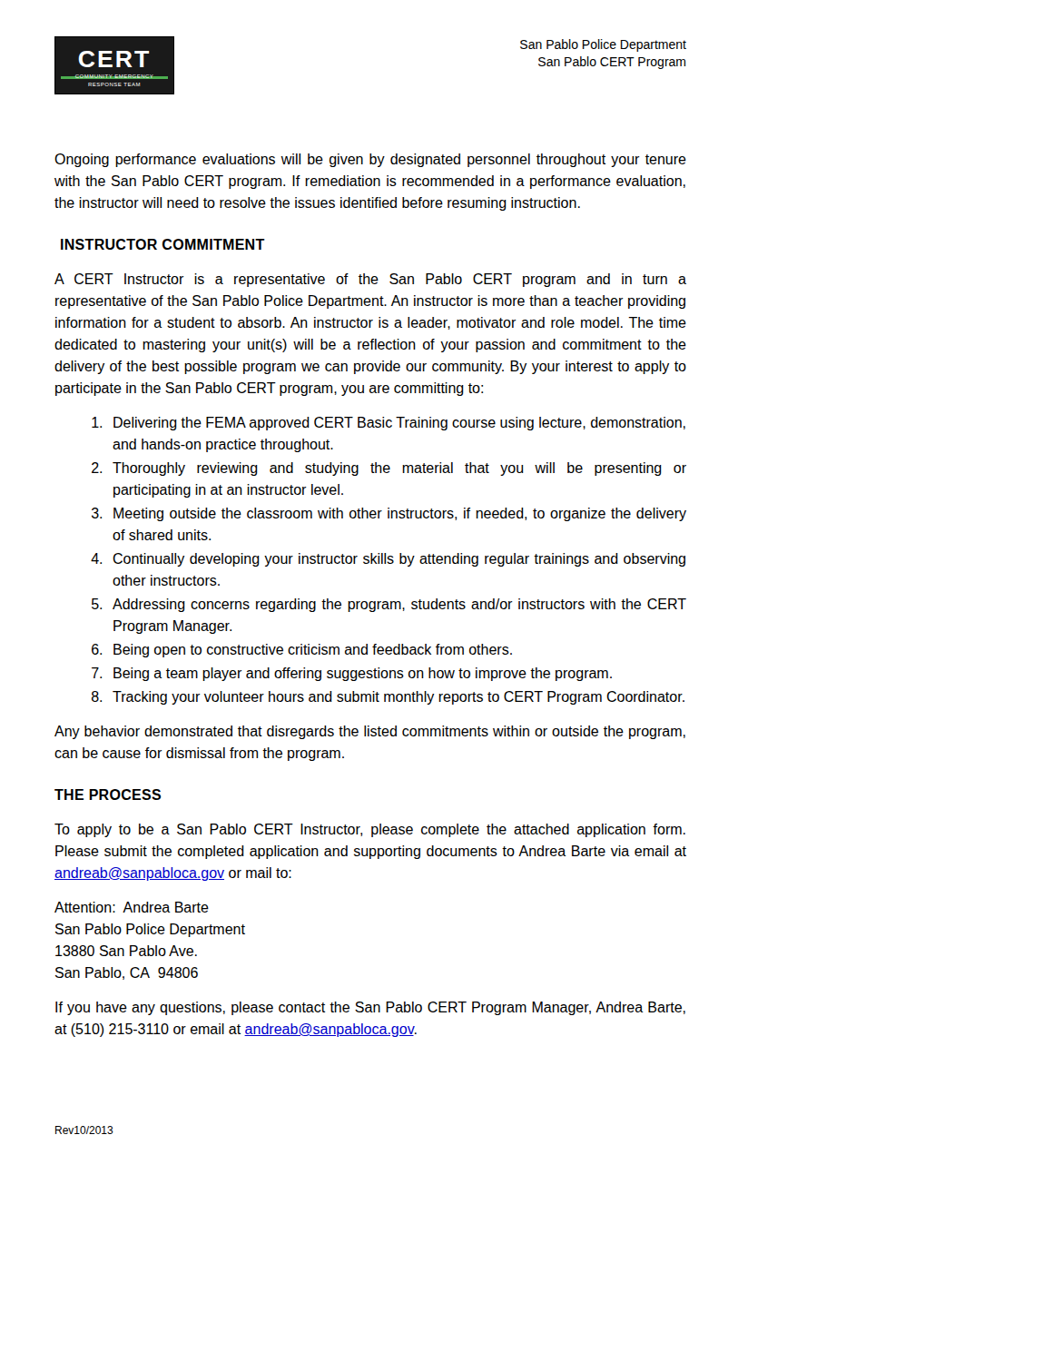CERT
COMMUNITY EMERGENCY
RESPONSE TEAM
San Pablo Police Department
San Pablo CERT Program
Ongoing performance evaluations will be given by designated personnel throughout your tenure with the San Pablo CERT program. If remediation is recommended in a performance evaluation, the instructor will need to resolve the issues identified before resuming instruction.
INSTRUCTOR COMMITMENT
A CERT Instructor is a representative of the San Pablo CERT program and in turn a representative of the San Pablo Police Department. An instructor is more than a teacher providing information for a student to absorb. An instructor is a leader, motivator and role model. The time dedicated to mastering your unit(s) will be a reflection of your passion and commitment to the delivery of the best possible program we can provide our community. By your interest to apply to participate in the San Pablo CERT program, you are committing to:
Delivering the FEMA approved CERT Basic Training course using lecture, demonstration, and hands-on practice throughout.
Thoroughly reviewing and studying the material that you will be presenting or participating in at an instructor level.
Meeting outside the classroom with other instructors, if needed, to organize the delivery of shared units.
Continually developing your instructor skills by attending regular trainings and observing other instructors.
Addressing concerns regarding the program, students and/or instructors with the CERT Program Manager.
Being open to constructive criticism and feedback from others.
Being a team player and offering suggestions on how to improve the program.
Tracking your volunteer hours and submit monthly reports to CERT Program Coordinator.
Any behavior demonstrated that disregards the listed commitments within or outside the program, can be cause for dismissal from the program.
THE PROCESS
To apply to be a San Pablo CERT Instructor, please complete the attached application form. Please submit the completed application and supporting documents to Andrea Barte via email at andreab@sanpabloca.gov or mail to:
Attention: Andrea Barte
San Pablo Police Department
13880 San Pablo Ave.
San Pablo, CA 94806
If you have any questions, please contact the San Pablo CERT Program Manager, Andrea Barte, at (510) 215-3110 or email at andreab@sanpabloca.gov.
Rev10/2013